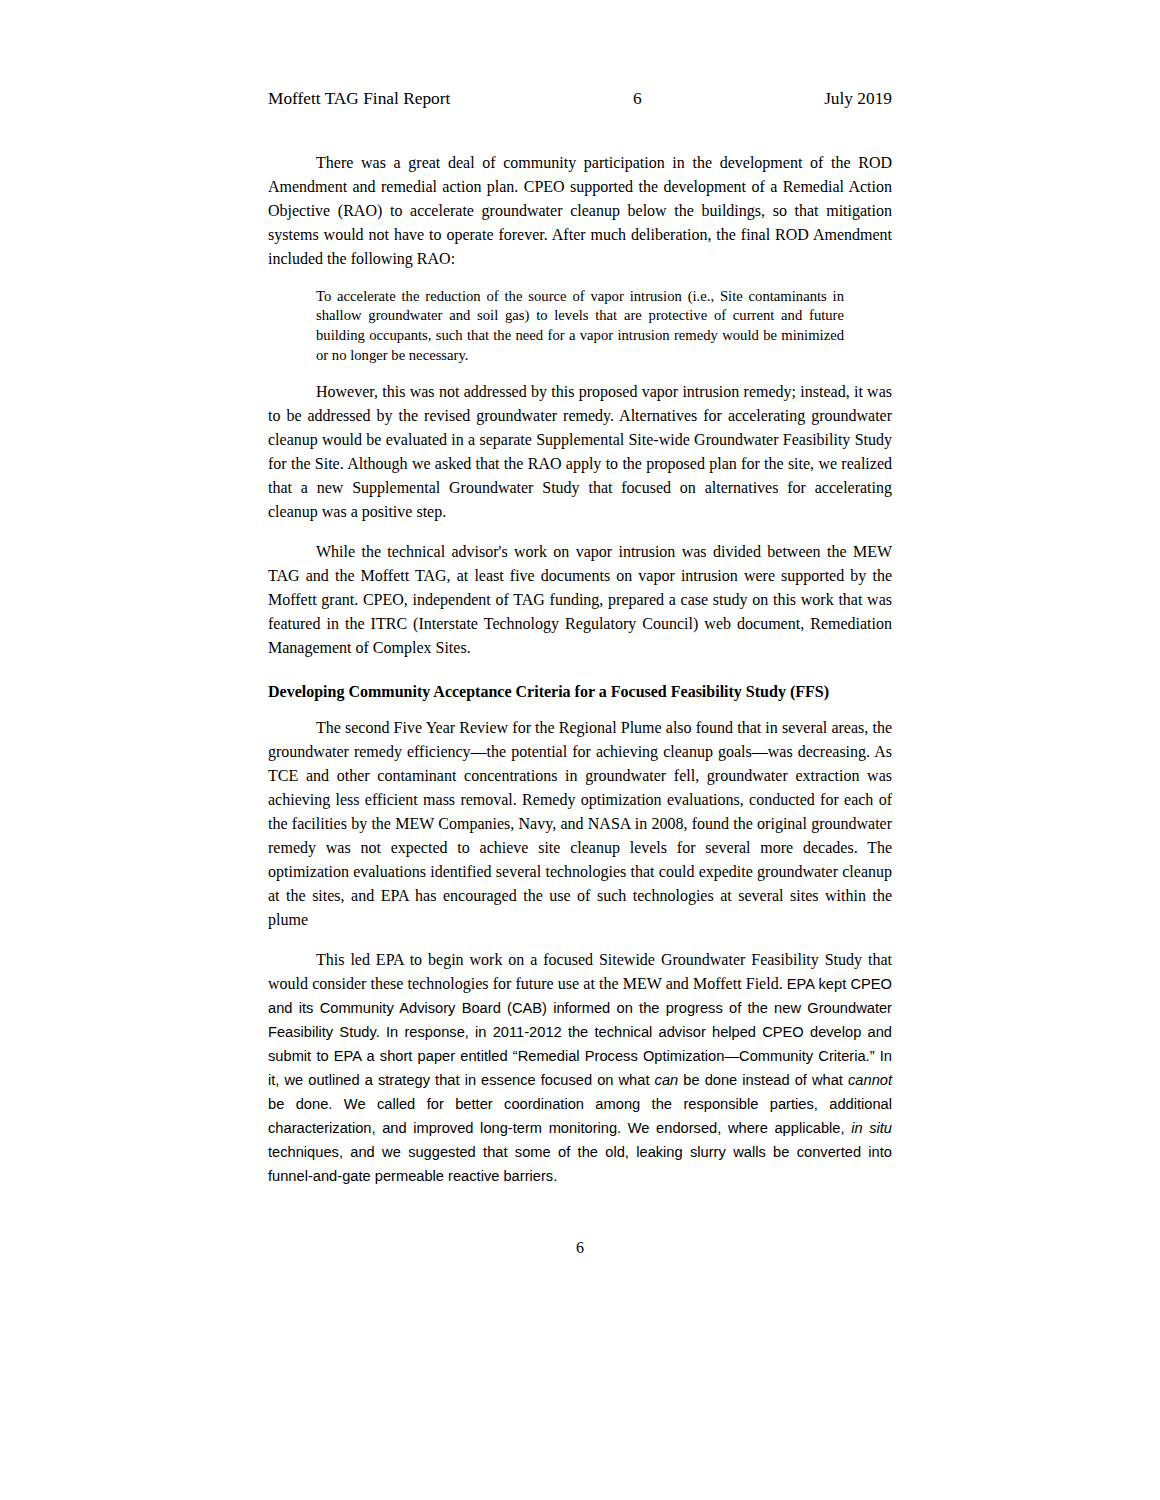Moffett TAG Final Report 6 July 2019
There was a great deal of community participation in the development of the ROD Amendment and remedial action plan. CPEO supported the development of a Remedial Action Objective (RAO) to accelerate groundwater cleanup below the buildings, so that mitigation systems would not have to operate forever. After much deliberation, the final ROD Amendment included the following RAO:
To accelerate the reduction of the source of vapor intrusion (i.e., Site contaminants in shallow groundwater and soil gas) to levels that are protective of current and future building occupants, such that the need for a vapor intrusion remedy would be minimized or no longer be necessary.
However, this was not addressed by this proposed vapor intrusion remedy; instead, it was to be addressed by the revised groundwater remedy. Alternatives for accelerating groundwater cleanup would be evaluated in a separate Supplemental Site-wide Groundwater Feasibility Study for the Site. Although we asked that the RAO apply to the proposed plan for the site, we realized that a new Supplemental Groundwater Study that focused on alternatives for accelerating cleanup was a positive step.
While the technical advisor's work on vapor intrusion was divided between the MEW TAG and the Moffett TAG, at least five documents on vapor intrusion were supported by the Moffett grant. CPEO, independent of TAG funding, prepared a case study on this work that was featured in the ITRC (Interstate Technology Regulatory Council) web document, Remediation Management of Complex Sites.
Developing Community Acceptance Criteria for a Focused Feasibility Study (FFS)
The second Five Year Review for the Regional Plume also found that in several areas, the groundwater remedy efficiency—the potential for achieving cleanup goals—was decreasing. As TCE and other contaminant concentrations in groundwater fell, groundwater extraction was achieving less efficient mass removal. Remedy optimization evaluations, conducted for each of the facilities by the MEW Companies, Navy, and NASA in 2008, found the original groundwater remedy was not expected to achieve site cleanup levels for several more decades. The optimization evaluations identified several technologies that could expedite groundwater cleanup at the sites, and EPA has encouraged the use of such technologies at several sites within the plume
This led EPA to begin work on a focused Sitewide Groundwater Feasibility Study that would consider these technologies for future use at the MEW and Moffett Field. EPA kept CPEO and its Community Advisory Board (CAB) informed on the progress of the new Groundwater Feasibility Study. In response, in 2011-2012 the technical advisor helped CPEO develop and submit to EPA a short paper entitled “Remedial Process Optimization—Community Criteria.” In it, we outlined a strategy that in essence focused on what can be done instead of what cannot be done. We called for better coordination among the responsible parties, additional characterization, and improved long-term monitoring. We endorsed, where applicable, in situ techniques, and we suggested that some of the old, leaking slurry walls be converted into funnel-and-gate permeable reactive barriers.
6